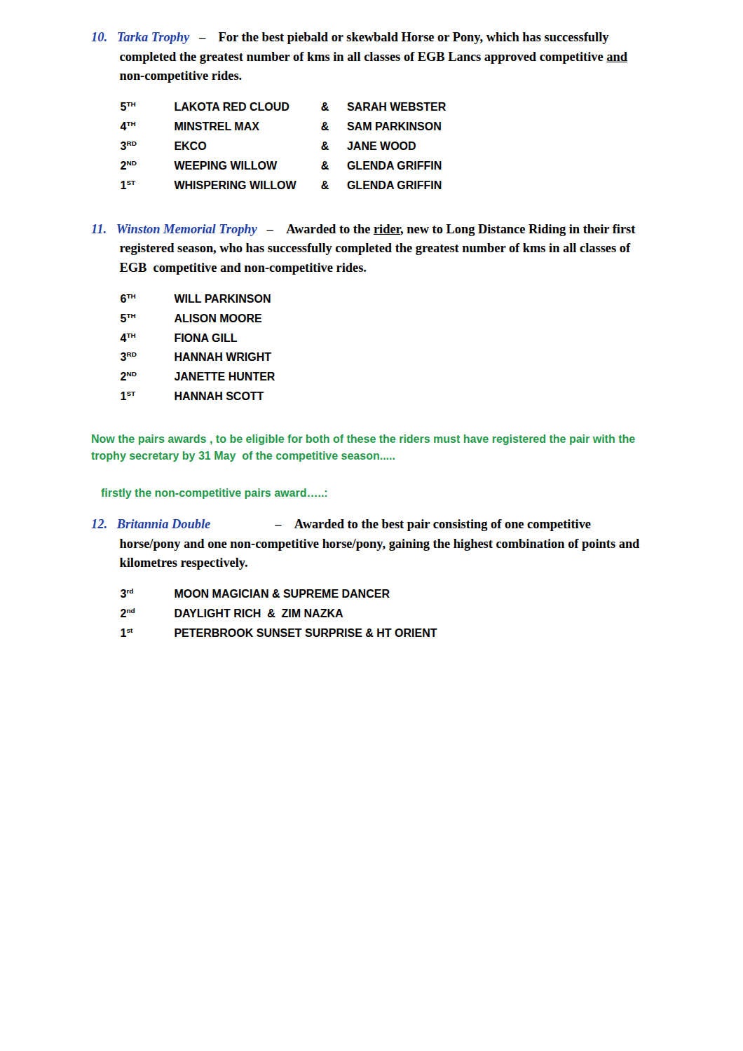10. Tarka Trophy – For the best piebald or skewbald Horse or Pony, which has successfully completed the greatest number of kms in all classes of EGB Lancs approved competitive and non-competitive rides.
| 5 TH | LAKOTA RED CLOUD | & | SARAH WEBSTER |
| 4 TH | MINSTREL MAX | & | SAM PARKINSON |
| 3 RD | EKCO | & | JANE WOOD |
| 2 ND | WEEPING WILLOW | & | GLENDA GRIFFIN |
| 1 ST | WHISPERING WILLOW | & | GLENDA GRIFFIN |
11. Winston Memorial Trophy – Awarded to the rider, new to Long Distance Riding in their first registered season, who has successfully completed the greatest number of kms in all classes of EGB competitive and non-competitive rides.
| 6 TH | WILL PARKINSON |
| 5 TH | ALISON MOORE |
| 4 TH | FIONA GILL |
| 3 RD | HANNAH WRIGHT |
| 2 ND | JANETTE HUNTER |
| 1 ST | HANNAH SCOTT |
Now the pairs awards , to be eligible for both of these the riders must have registered the pair with the trophy secretary by 31 May of the competitive season.....
firstly the non-competitive pairs award…..:
12. Britannia Double – Awarded to the best pair consisting of one competitive horse/pony and one non-competitive horse/pony, gaining the highest combination of points and kilometres respectively.
| 3 rd | MOON MAGICIAN & SUPREME DANCER |
| 2 nd | DAYLIGHT RICH & ZIM NAZKA |
| 1 st | PETERBROOK SUNSET SURPRISE & HT ORIENT |